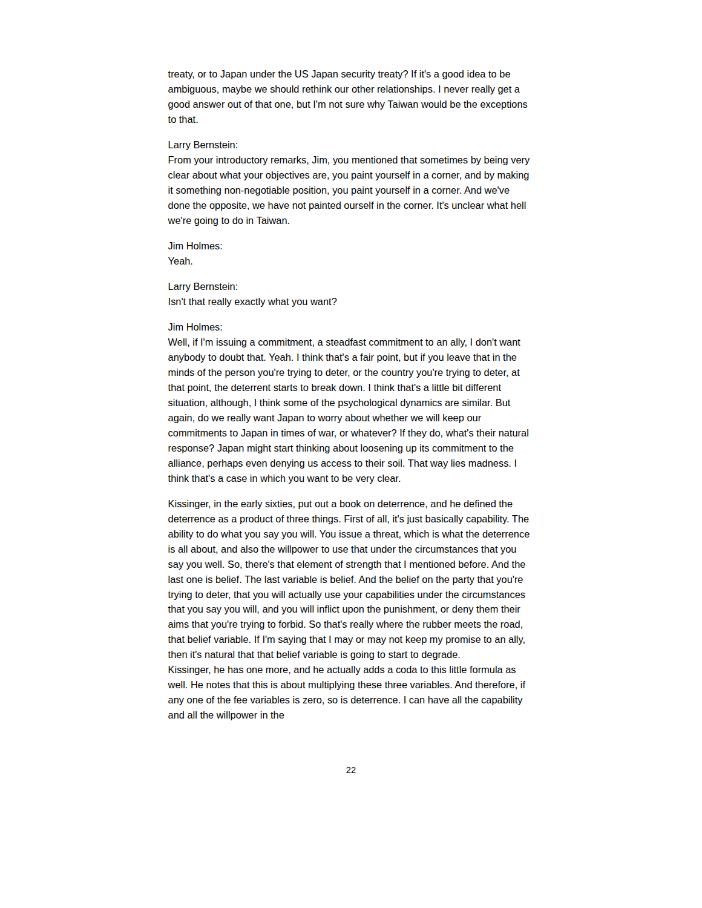treaty, or to Japan under the US Japan security treaty? If it's a good idea to be ambiguous, maybe we should rethink our other relationships. I never really get a good answer out of that one, but I'm not sure why Taiwan would be the exceptions to that.
Larry Bernstein:
From your introductory remarks, Jim, you mentioned that sometimes by being very clear about what your objectives are, you paint yourself in a corner, and by making it something non-negotiable position, you paint yourself in a corner. And we've done the opposite, we have not painted ourself in the corner. It's unclear what hell we're going to do in Taiwan.
Jim Holmes:
Yeah.
Larry Bernstein:
Isn't that really exactly what you want?
Jim Holmes:
Well, if I'm issuing a commitment, a steadfast commitment to an ally, I don't want anybody to doubt that. Yeah. I think that's a fair point, but if you leave that in the minds of the person you're trying to deter, or the country you're trying to deter, at that point, the deterrent starts to break down. I think that's a little bit different situation, although, I think some of the psychological dynamics are similar. But again, do we really want Japan to worry about whether we will keep our commitments to Japan in times of war, or whatever? If they do, what's their natural response? Japan might start thinking about loosening up its commitment to the alliance, perhaps even denying us access to their soil. That way lies madness. I think that's a case in which you want to be very clear.
Kissinger, in the early sixties, put out a book on deterrence, and he defined the deterrence as a product of three things. First of all, it's just basically capability. The ability to do what you say you will. You issue a threat, which is what the deterrence is all about, and also the willpower to use that under the circumstances that you say you well. So, there's that element of strength that I mentioned before. And the last one is belief. The last variable is belief. And the belief on the party that you're trying to deter, that you will actually use your capabilities under the circumstances that you say you will, and you will inflict upon the punishment, or deny them their aims that you're trying to forbid. So that's really where the rubber meets the road, that belief variable. If I'm saying that I may or may not keep my promise to an ally, then it's natural that that belief variable is going to start to degrade.
Kissinger, he has one more, and he actually adds a coda to this little formula as well. He notes that this is about multiplying these three variables. And therefore, if any one of the fee variables is zero, so is deterrence. I can have all the capability and all the willpower in the
22